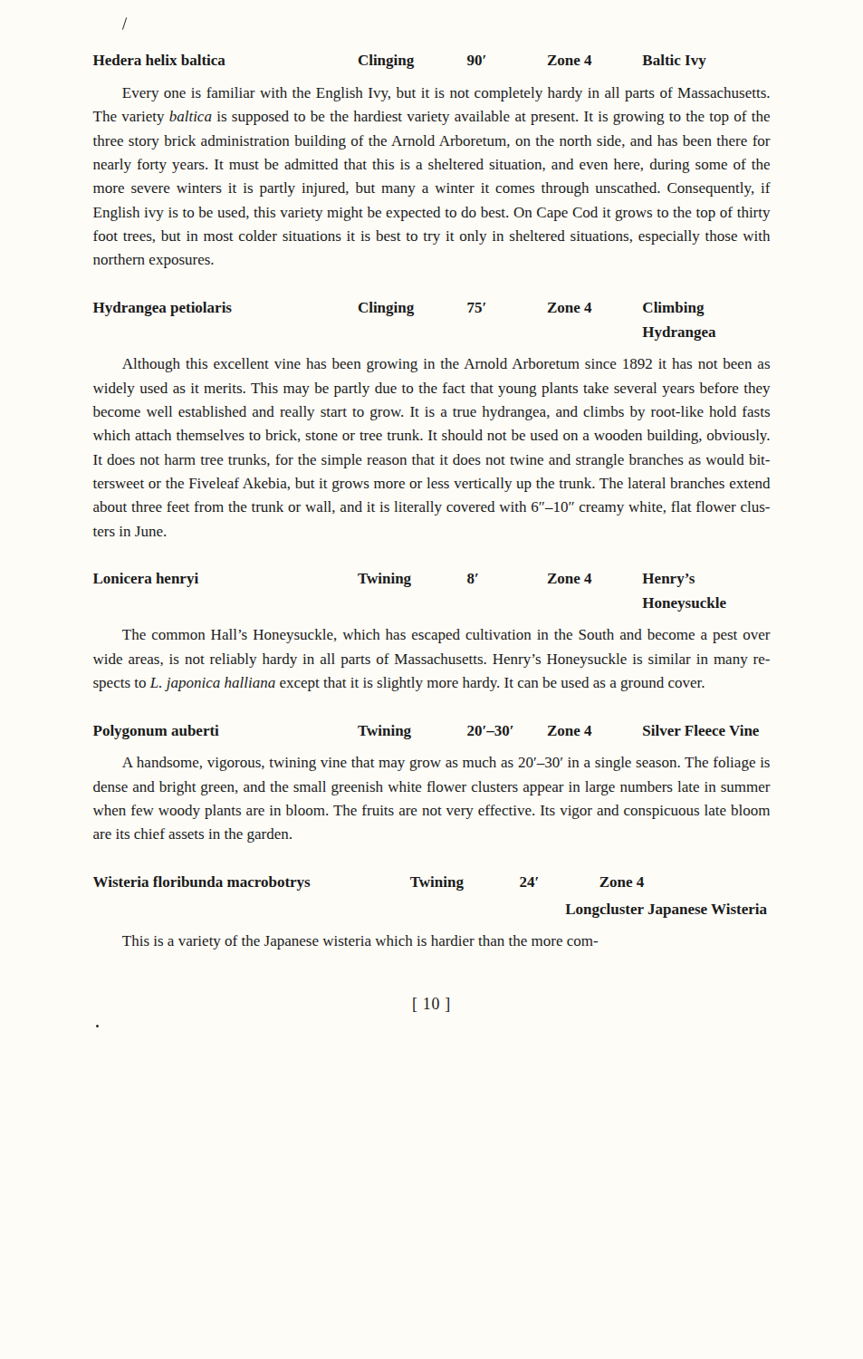Hedera helix baltica Clinging 90′ Zone 4 Baltic Ivy
Every one is familiar with the English Ivy, but it is not completely hardy in all parts of Massachusetts. The variety baltica is supposed to be the hardiest variety available at present. It is growing to the top of the three story brick administration building of the Arnold Arboretum, on the north side, and has been there for nearly forty years. It must be admitted that this is a sheltered situation, and even here, during some of the more severe winters it is partly injured, but many a winter it comes through unscathed. Consequently, if English ivy is to be used, this variety might be expected to do best. On Cape Cod it grows to the top of thirty foot trees, but in most colder situations it is best to try it only in sheltered situations, especially those with northern exposures.
Hydrangea petiolaris Clinging 75′ Zone 4 Climbing Hydrangea
Although this excellent vine has been growing in the Arnold Arboretum since 1892 it has not been as widely used as it merits. This may be partly due to the fact that young plants take several years before they become well established and really start to grow. It is a true hydrangea, and climbs by root-like hold fasts which attach themselves to brick, stone or tree trunk. It should not be used on a wooden building, obviously. It does not harm tree trunks, for the simple reason that it does not twine and strangle branches as would bittersweet or the Fiveleaf Akebia, but it grows more or less vertically up the trunk. The lateral branches extend about three feet from the trunk or wall, and it is literally covered with 6″–10″ creamy white, flat flower clusters in June.
Lonicera henryi Twining 8′ Zone 4 Henry’s Honeysuckle
The common Hall’s Honeysuckle, which has escaped cultivation in the South and become a pest over wide areas, is not reliably hardy in all parts of Massachusetts. Henry’s Honeysuckle is similar in many respects to L. japonica halliana except that it is slightly more hardy. It can be used as a ground cover.
Polygonum auberti Twining 20′–30′ Zone 4 Silver Fleece Vine
A handsome, vigorous, twining vine that may grow as much as 20′–30′ in a single season. The foliage is dense and bright green, and the small greenish white flower clusters appear in large numbers late in summer when few woody plants are in bloom. The fruits are not very effective. Its vigor and conspicuous late bloom are its chief assets in the garden.
Wisteria floribunda macrobotrys Twining 24′ Zone 4
Longcluster Japanese Wisteria
This is a variety of the Japanese wisteria which is hardier than the more com-
[ 10 ]